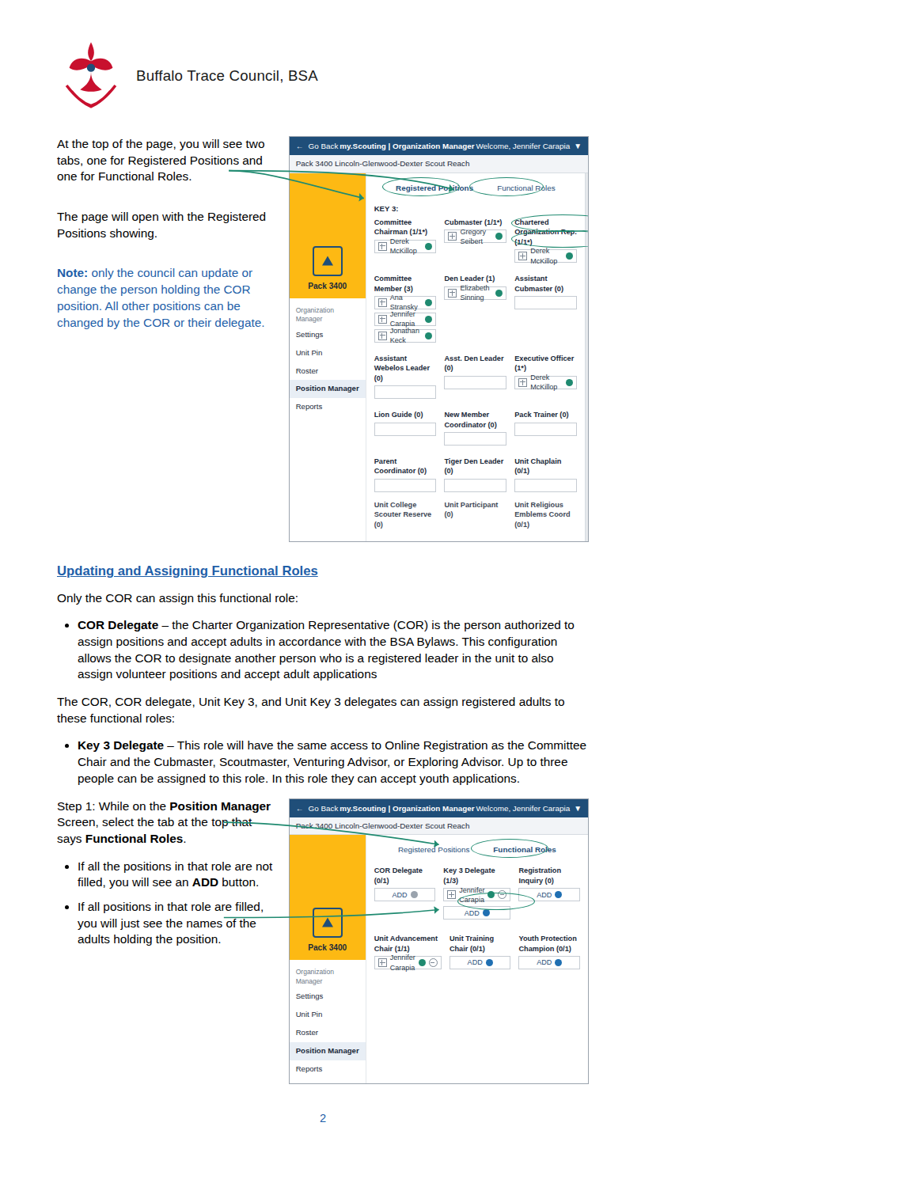Buffalo Trace Council, BSA
At the top of the page, you will see two tabs, one for Registered Positions and one for Functional Roles.
The page will open with the Registered Positions showing.
Note: only the council can update or change the person holding the COR position. All other positions can be changed by the COR or their delegate.
←Go Back
my.Scouting | Organization Manager
Welcome, Jennifer Carapia▼
Pack 3400 Lincoln-Glenwood-Dexter Scout Reach
Pack 3400
Organization Manager
Settings Unit Pin Roster Position Manager Reports
Registered Positions
Functional Roles
KEY 3:
Committee Chairman (1/1*)
Derek McKillop
Cubmaster (1/1*)
Gregory Seibert
Chartered Organization Rep. (1/1*)
Derek McKillop
Committee Member (3)
Ana Stransky
Jennifer Carapia
Jonathan Keck
Den Leader (1)
Elizabeth Sinning
Assistant Cubmaster (0)
Assistant Webelos Leader (0)
Asst. Den Leader (0)
Executive Officer (1*)
Derek McKillop
Lion Guide (0)
New Member Coordinator (0)
Pack Trainer (0)
Parent Coordinator (0)
Tiger Den Leader (0)
Unit Chaplain (0/1)
Unit College Scouter Reserve (0)
Unit Participant (0)
Unit Religious Emblems Coord (0/1)
Updating and Assigning Functional Roles
Only the COR can assign this functional role:
COR Delegate – the Charter Organization Representative (COR) is the person authorized to assign positions and accept adults in accordance with the BSA Bylaws. This configuration allows the COR to designate another person who is a registered leader in the unit to also assign volunteer positions and accept adult applications
The COR, COR delegate, Unit Key 3, and Unit Key 3 delegates can assign registered adults to these functional roles:
Key 3 Delegate – This role will have the same access to Online Registration as the Committee Chair and the Cubmaster, Scoutmaster, Venturing Advisor, or Exploring Advisor. Up to three people can be assigned to this role. In this role they can accept youth applications.
Step 1: While on the Position Manager Screen, select the tab at the top that says Functional Roles.
If all the positions in that role are not filled, you will see an ADD button.
If all positions in that role are filled, you will just see the names of the adults holding the position.
←Go Back
my.Scouting | Organization Manager
Welcome, Jennifer Carapia▼
Pack 3400 Lincoln-Glenwood-Dexter Scout Reach
Pack 3400
Organization Manager
Settings Unit Pin Roster Position Manager Reports
Registered Positions
Functional Roles
COR Delegate (0/1)
ADD
Key 3 Delegate (1/3)
Jennifer Carapia
ADD
Registration Inquiry (0)
ADD
Unit Advancement Chair (1/1)
Jennifer Carapia
Unit Training Chair (0/1)
ADD
Youth Protection Champion (0/1)
ADD
2